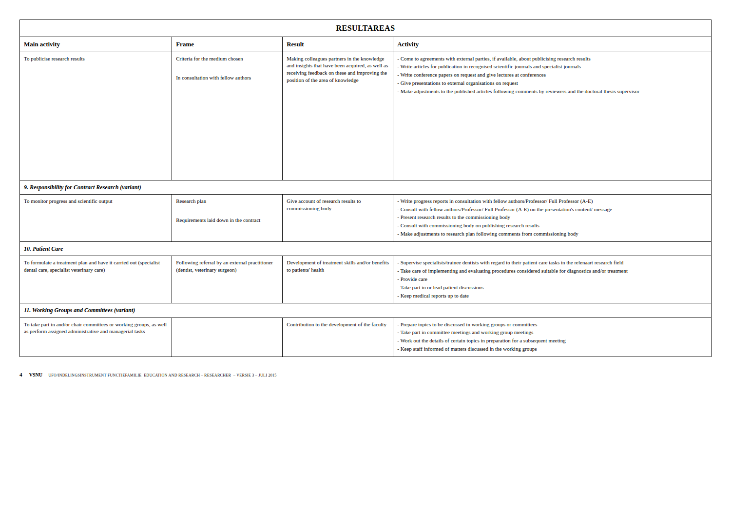RESULTAREAS
| Main activity | Frame | Result | Activity |
| --- | --- | --- | --- |
| To publicise research results | Criteria for the medium chosen In consultation with fellow authors | Making colleagues partners in the knowledge and insights that have been acquired, as well as receiving feedback on these and improving the position of the area of knowledge | - Come to agreements with external parties, if available, about publicising research results - Write articles for publication in recognised scientific journals and specialist journals - Write conference papers on request and give lectures at conferences - Give presentations to external organisations on request - Make adjustments to the published articles following comments by reviewers and the doctoral thesis supervisor |
| 9. Responsibility for Contract Research (variant) |
| To monitor progress and scientific output | Research plan Requirements laid down in the contract | Give account of research results to commissioning body | - Write progress reports in consultation with fellow authors/Professor/ Full Professor (A-E) - Consult with fellow authors/Professor/ Full Professor (A-E) on the presentation's content/ message - Present research results to the commissioning body - Consult with commissioning body on publishing research results - Make adjustments to research plan following comments from commissioning body |
| 10. Patient Care |
| To formulate a treatment plan and have it carried out (specialist dental care, specialist veterinary care) | Following referral by an external practitioner (dentist, veterinary surgeon) | Development of treatment skills and/or benefits to patients' health | - Supervise specialists/trainee dentists with regard to their patient care tasks in the relenaart research field - Take care of implementing and evaluating procedures considered suitable for diagnostics and/or treatment - Provide care - Take part in or lead patient discussions - Keep medical reports up to date |
| 11. Working Groups and Committees (variant) |
| To take part in and/or chair committees or working groups, as well as perform assigned administrative and managerial tasks | | Contribution to the development of the faculty | - Prepare topics to be discussed in working groups or committees - Take part in committee meetings and working group meetings - Work out the details of certain topics in preparation for a subsequent meeting - Keep staff informed of matters discussed in the working groups |
4 VSNU UFO/INDELINGSINSTRUMENT FUNCTIEFAMILIE EDUCATION AND RESEARCH – RESEARCHER – VERSIE 3 – JULI 2015